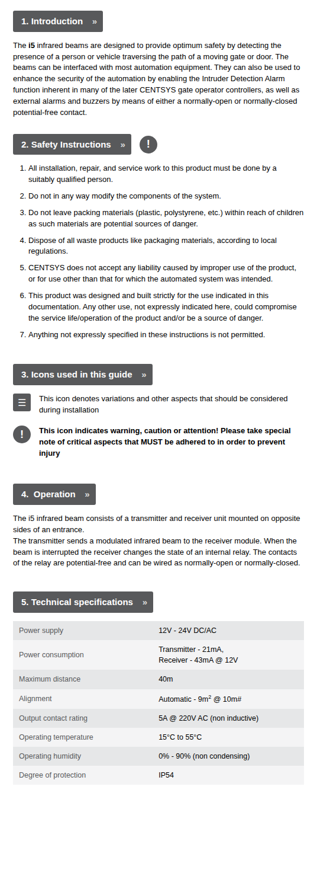1. Introduction
The i5 infrared beams are designed to provide optimum safety by detecting the presence of a person or vehicle traversing the path of a moving gate or door. The beams can be interfaced with most automation equipment. They can also be used to enhance the security of the automation by enabling the Intruder Detection Alarm function inherent in many of the later CENTSYS gate operator controllers, as well as external alarms and buzzers by means of either a normally-open or normally-closed potential-free contact.
2. Safety Instructions
!
All installation, repair, and service work to this product must be done by a suitably qualified person.
Do not in any way modify the components of the system.
Do not leave packing materials (plastic, polystyrene, etc.) within reach of children as such materials are potential sources of danger.
Dispose of all waste products like packaging materials, according to local regulations.
CENTSYS does not accept any liability caused by improper use of the product, or for use other than that for which the automated system was intended.
This product was designed and built strictly for the use indicated in this documentation. Any other use, not expressly indicated here, could compromise the service life/operation of the product and/or be a source of danger.
Anything not expressly specified in these instructions is not permitted.
3. Icons used in this guide
☰
This icon denotes variations and other aspects that should be considered during installation
!
This icon indicates warning, caution or attention! Please take special note of critical aspects that MUST be adhered to in order to prevent injury
4. Operation
The i5 infrared beam consists of a transmitter and receiver unit mounted on opposite sides of an entrance.
The transmitter sends a modulated infrared beam to the receiver module. When the beam is interrupted the receiver changes the state of an internal relay. The contacts of the relay are potential-free and can be wired as normally-open or normally-closed.
5. Technical specifications
| Power supply | 12V - 24V DC/AC |
| Power consumption | Transmitter - 21mA, Receiver - 43mA @ 12V |
| Maximum distance | 40m |
| Alignment | Automatic - 9m 2 @ 10m# |
| Output contact rating | 5A @ 220V AC (non inductive) |
| Operating temperature | 15°C to 55°C |
| Operating humidity | 0% - 90% (non condensing) |
| Degree of protection | IP54 |